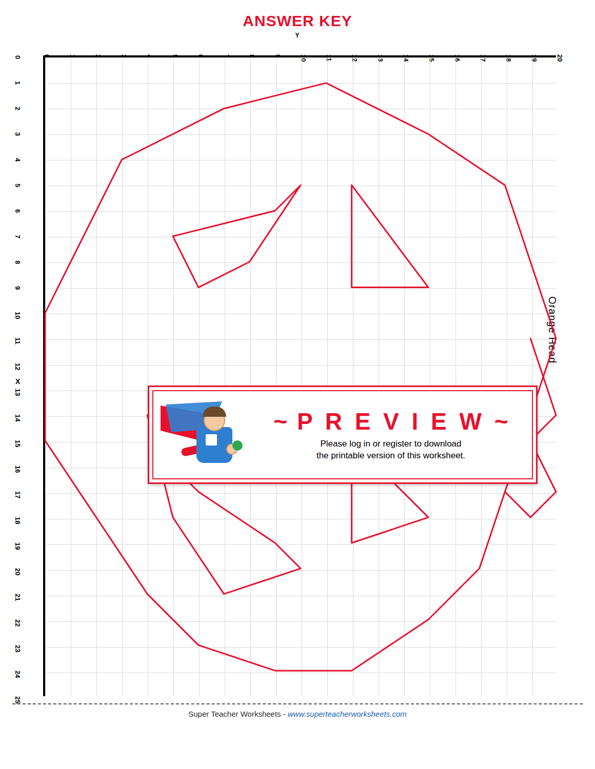ANSWER KEY
Y
X
Orange Head
0 1 2 3 4 5 6 7 8 9 10 11 12 13 14 15 16 17 18 19 20
0 1 2 3 4 5 6 7 8 9 10 11 12 13 14 15 16 17 18 19 20 21 22 23 24 25
~ P R E V I E W ~
Please log in or register to download
the printable version of this worksheet.
Super Teacher Worksheets - www.superteacherworksheets.com